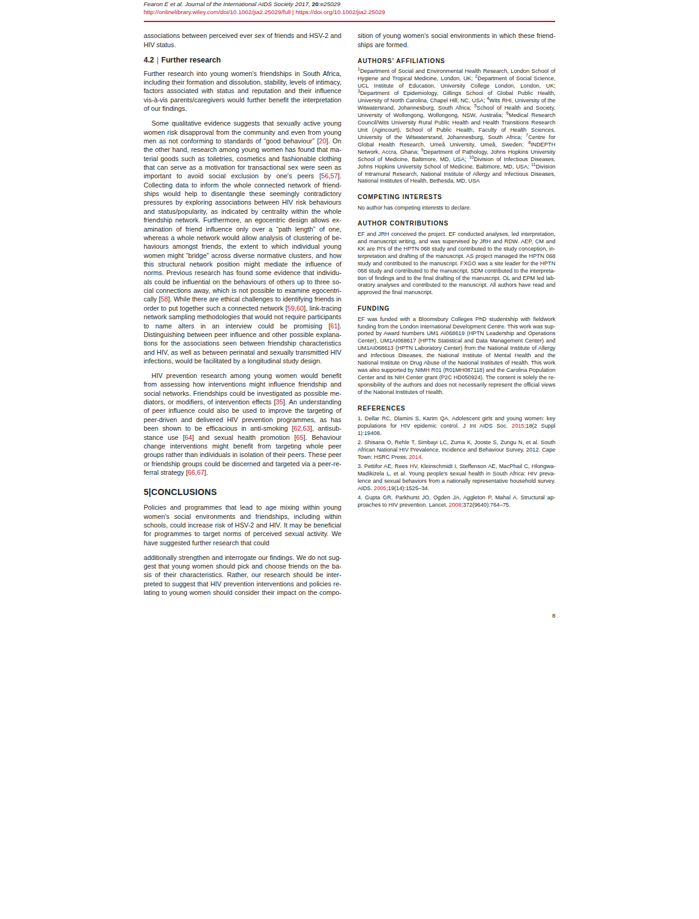Fearon E et al. Journal of the International AIDS Society 2017, 20:e25029
http://onlinelibrary.wiley.com/doi/10.1002/jia2.25029/full | https://doi.org/10.1002/jia2.25029
associations between perceived ever sex of friends and HSV-2 and HIV status.
4.2|Further research
Further research into young women's friendships in South Africa, including their formation and dissolution, stability, levels of intimacy, factors associated with status and reputation and their influence vis-à-vis parents/caregivers would further benefit the interpretation of our findings.
Some qualitative evidence suggests that sexually active young women risk disapproval from the community and even from young men as not conforming to standards of “good behaviour” [20]. On the other hand, research among young women has found that material goods such as toiletries, cosmetics and fashionable clothing that can serve as a motivation for transactional sex were seen as important to avoid social exclusion by one's peers [56,57]. Collecting data to inform the whole connected network of friendships would help to disentangle these seemingly contradictory pressures by exploring associations between HIV risk behaviours and status/popularity, as indicated by centrality within the whole friendship network. Furthermore, an egocentric design allows examination of friend influence only over a “path length” of one, whereas a whole network would allow analysis of clustering of behaviours amongst friends, the extent to which individual young women might “bridge” across diverse normative clusters, and how this structural network position might mediate the influence of norms. Previous research has found some evidence that individuals could be influential on the behaviours of others up to three social connections away, which is not possible to examine egocentrically [58]. While there are ethical challenges to identifying friends in order to put together such a connected network [59,60], link-tracing network sampling methodologies that would not require participants to name alters in an interview could be promising [61]. Distinguishing between peer influence and other possible explanations for the associations seen between friendship characteristics and HIV, as well as between perinatal and sexually transmitted HIV infections, would be facilitated by a longitudinal study design.
HIV prevention research among young women would benefit from assessing how interventions might influence friendship and social networks. Friendships could be investigated as possible mediators, or modifiers, of intervention effects [35]. An understanding of peer influence could also be used to improve the targeting of peer-driven and delivered HIV prevention programmes, as has been shown to be efficacious in anti-smoking [62,63], antisubstance use [64] and sexual health promotion [65]. Behaviour change interventions might benefit from targeting whole peer groups rather than individuals in isolation of their peers. These peer or friendship groups could be discerned and targeted via a peer-referral strategy [66,67].
5|CONCLUSIONS
Policies and programmes that lead to age mixing within young women's social environments and friendships, including within schools, could increase risk of HSV-2 and HIV. It may be beneficial for programmes to target norms of perceived sexual activity. We have suggested further research that could
additionally strengthen and interrogate our findings. We do not suggest that young women should pick and choose friends on the basis of their characteristics. Rather, our research should be interpreted to suggest that HIV prevention interventions and policies relating to young women should consider their impact on the composition of young women's social environments in which these friendships are formed.
Authors' affiliations
1Department of Social and Environmental Health Research, London School of Hygiene and Tropical Medicine, London, UK; 2Department of Social Science, UCL Institute of Education, University College London, London, UK; 3Department of Epidemiology, Gillings School of Global Public Health, University of North Carolina, Chapel Hill, NC, USA; 4Wits RHI, University of the Witwatersrand, Johannesburg, South Africa; 5School of Health and Society, University of Wollongong, Wollongong, NSW, Australia; 6Medical Research Council/Wits University Rural Public Health and Health Transitions Research Unit (Agincourt), School of Public Health, Faculty of Health Sciences, University of the Witwatersrand, Johannesburg, South Africa; 7Centre for Global Health Research, Umeå University, Umeå, Sweden; 8INDEPTH Network, Accra, Ghana; 9Department of Pathology, Johns Hopkins University School of Medicine, Baltimore, MD, USA; 10Division of Infectious Diseases, Johns Hopkins University School of Medicine, Baltimore, MD, USA; 11Division of Intramural Research, National Institute of Allergy and Infectious Diseases, National Institutes of Health, Bethesda, MD, USA
Competing interests
No author has competing interests to declare.
Author contributions
EF and JRH conceived the project. EF conducted analyses, led interpretation, and manuscript writing, and was supervised by JRH and RDW. AEP, CM and KK are PI's of the HPTN 068 study and contributed to the study conception, interpretation and drafting of the manuscript. AS project managed the HPTN 068 study and contributed to the manuscript. FXGO was a site leader for the HPTN 068 study and contributed to the manuscript. SDM contributed to the interpretation of findings and to the final drafting of the manuscript. OL and EPM led laboratory analyses and contributed to the manuscript. All authors have read and approved the final manuscript.
Funding
EF was funded with a Bloomsbury Colleges PhD studentship with fieldwork funding from the London International Development Centre. This work was supported by Award Numbers UM1 AI068619 (HPTN Leadership and Operations Center), UM1AI068617 (HPTN Statistical and Data Management Center) and UM1AI068613 (HPTN Laboratory Center) from the National Institute of Allergy and Infectious Diseases, the National Institute of Mental Health and the National Institute on Drug Abuse of the National Institutes of Health. This work was also supported by NIMH R01 (R01MH087118) and the Carolina Population Center and its NIH Center grant (P2C HD050924). The content is solely the responsibility of the authors and does not necessarily represent the official views of the National Institutes of Health.
References
1. Dellar RC, Dlamini S, Karim QA. Adolescent girls and young women: key populations for HIV epidemic control. J Int AIDS Soc. 2015;18(2 Suppl 1):19408.
2. Shisana O, Rehle T, Simbayi LC, Zuma K, Jooste S, Zungu N, et al. South African National HIV Prevalence, Incidence and Behaviour Survey, 2012. Cape Town: HSRC Press; 2014.
3. Pettifor AE, Rees HV, Kleinschmidt I, Steffenson AE, MacPhail C, Hlongwa-Madikizela L, et al. Young people's sexual health in South Africa: HIV prevalence and sexual behaviors from a nationally representative household survey. AIDS. 2005;19(14):1525–34.
4. Gupta GR, Parkhurst JO, Ogden JA, Aggleton P, Mahal A. Structural approaches to HIV prevention. Lancet. 2008;372(9640):764–75.
8